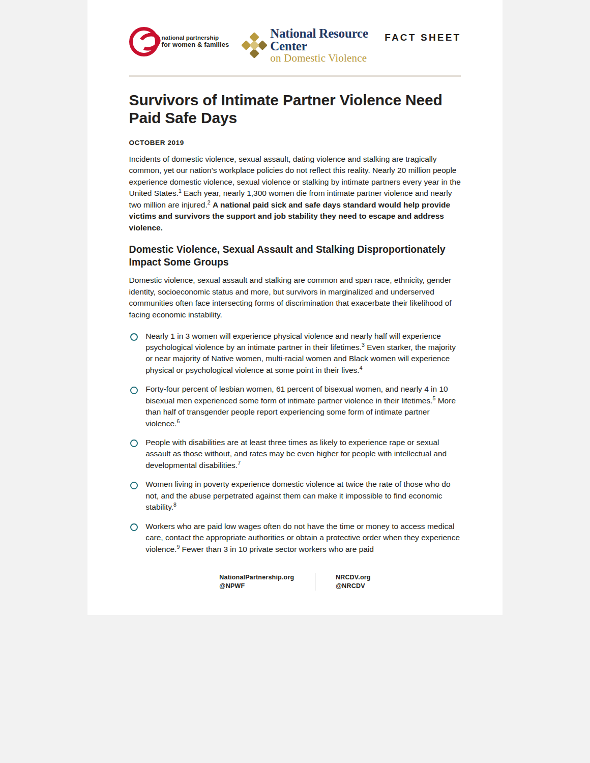national partnership for women & families
National Resource Center
on Domestic Violence
FACT SHEET
Survivors of Intimate Partner Violence Need
Paid Safe Days
OCTOBER 2019
Incidents of domestic violence, sexual assault, dating violence and stalking are tragically common, yet our nation’s workplace policies do not reflect this reality. Nearly 20 million people experience domestic violence, sexual violence or stalking by intimate partners every year in the United States.1 Each year, nearly 1,300 women die from intimate partner violence and nearly two million are injured.2 A national paid sick and safe days standard would help provide victims and survivors the support and job stability they need to escape and address violence.
Domestic Violence, Sexual Assault and Stalking Disproportionately
Impact Some Groups
Domestic violence, sexual assault and stalking are common and span race, ethnicity, gender identity, socioeconomic status and more, but survivors in marginalized and underserved communities often face intersecting forms of discrimination that exacerbate their likelihood of facing economic instability.
Nearly 1 in 3 women will experience physical violence and nearly half will experience psychological violence by an intimate partner in their lifetimes.3 Even starker, the majority or near majority of Native women, multi-racial women and Black women will experience physical or psychological violence at some point in their lives.4
Forty-four percent of lesbian women, 61 percent of bisexual women, and nearly 4 in 10 bisexual men experienced some form of intimate partner violence in their lifetimes.5 More than half of transgender people report experiencing some form of intimate partner violence.6
People with disabilities are at least three times as likely to experience rape or sexual assault as those without, and rates may be even higher for people with intellectual and developmental disabilities.7
Women living in poverty experience domestic violence at twice the rate of those who do not, and the abuse perpetrated against them can make it impossible to find economic stability.8
Workers who are paid low wages often do not have the time or money to access medical care, contact the appropriate authorities or obtain a protective order when they experience violence.9 Fewer than 3 in 10 private sector workers who are paid
NationalPartnership.org
@NPWF
NRCDV.org
@NRCDV